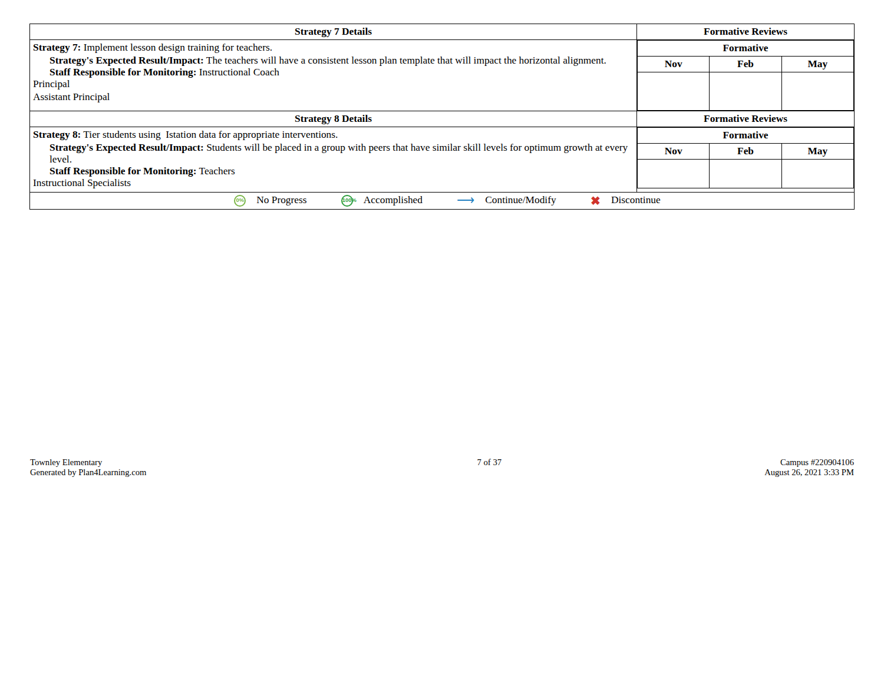| Strategy 7 Details | Formative Reviews |
| Strategy 7: Implement lesson design training for teachers. Strategy's Expected Result/Impact: The teachers will have a consistent lesson plan template that will impact the horizontal alignment. Staff Responsible for Monitoring: Instructional Coach Principal Assistant Principal | / Formative / / Nov / Feb / May / |
| Strategy 8 Details | Formative Reviews |
| Strategy 8: Tier students using Istation data for appropriate interventions. Strategy's Expected Result/Impact: Students will be placed in a group with peers that have similar skill levels for optimum growth at every level. Staff Responsible for Monitoring: Teachers Instructional Specialists | / Formative / / Nov / Feb / May / |
| 0% No Progress 100% Accomplished ⟶ Continue/Modify ✖ Discontinue |
| Townley Elementary Generated by Plan4Learning.com | 7 of 37 | Campus #220904106 August 26, 2021 3:33 PM |